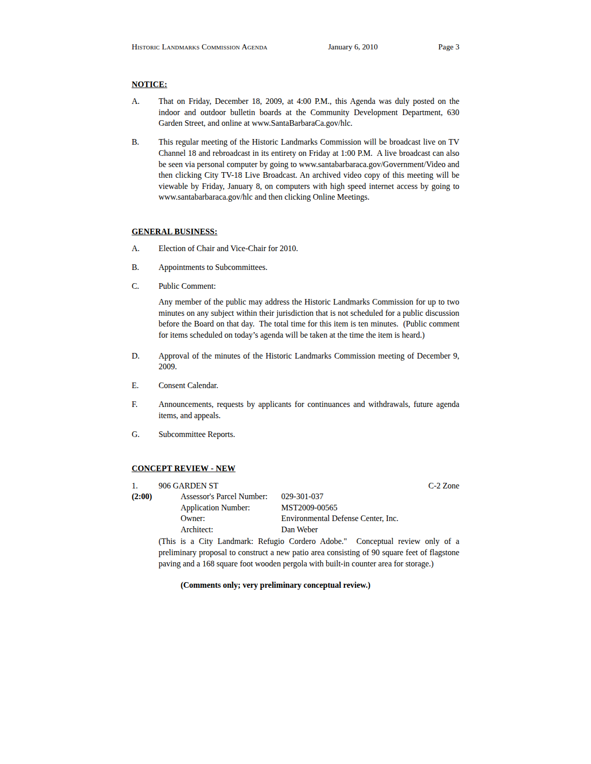Historic Landmarks Commission Agenda
January 6, 2010
Page 3
NOTICE:
A.
That on Friday, December 18, 2009, at 4:00 P.M., this Agenda was duly posted on the indoor and outdoor bulletin boards at the Community Development Department, 630 Garden Street, and online at www.SantaBarbaraCa.gov/hlc.
B.
This regular meeting of the Historic Landmarks Commission will be broadcast live on TV Channel 18 and rebroadcast in its entirety on Friday at 1:00 P.M. A live broadcast can also be seen via personal computer by going to www.santabarbaraca.gov/Government/Video and then clicking City TV-18 Live Broadcast. An archived video copy of this meeting will be viewable by Friday, January 8, on computers with high speed internet access by going to www.santabarbaraca.gov/hlc and then clicking Online Meetings.
GENERAL BUSINESS:
A.
Election of Chair and Vice-Chair for 2010.
B.
Appointments to Subcommittees.
C.
Public Comment:
Any member of the public may address the Historic Landmarks Commission for up to two minutes on any subject within their jurisdiction that is not scheduled for a public discussion before the Board on that day. The total time for this item is ten minutes. (Public comment for items scheduled on today’s agenda will be taken at the time the item is heard.)
D.
Approval of the minutes of the Historic Landmarks Commission meeting of December 9, 2009.
E.
Consent Calendar.
F.
Announcements, requests by applicants for continuances and withdrawals, future agenda items, and appeals.
G.
Subcommittee Reports.
CONCEPT REVIEW - NEW
1.
906 GARDEN ST
C-2 Zone
(2:00)
| Assessor's Parcel Number: | 029-301-037 |
| Application Number: | MST2009-00565 |
| Owner: | Environmental Defense Center, Inc. |
| Architect: | Dan Weber |
(This is a City Landmark: Refugio Cordero Adobe." Conceptual review only of a preliminary proposal to construct a new patio area consisting of 90 square feet of flagstone paving and a 168 square foot wooden pergola with built-in counter area for storage.)
(Comments only; very preliminary conceptual review.)